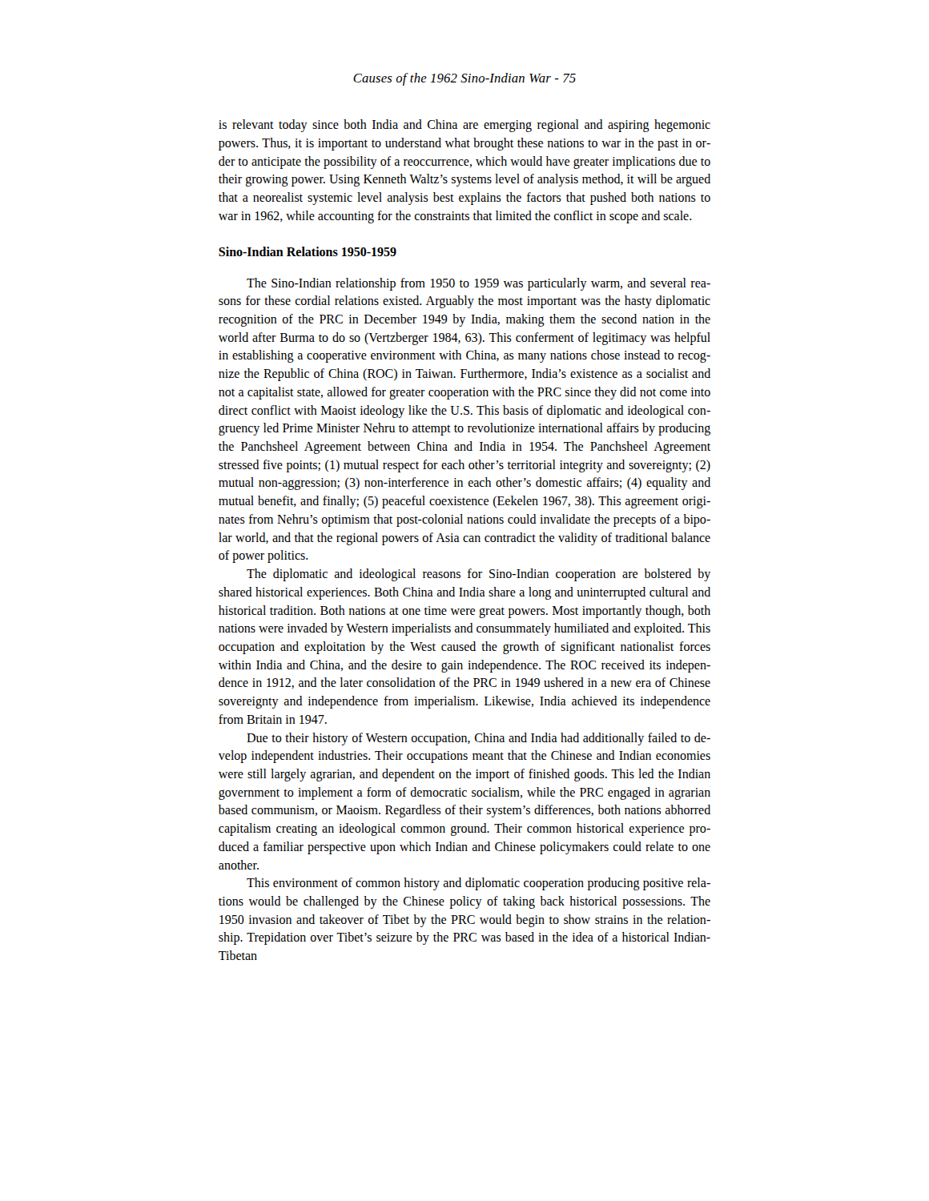Causes of the 1962 Sino-Indian War - 75
is relevant today since both India and China are emerging regional and aspiring hegemonic powers. Thus, it is important to understand what brought these nations to war in the past in order to anticipate the possibility of a reoccurrence, which would have greater implications due to their growing power. Using Kenneth Waltz’s systems level of analysis method, it will be argued that a neorealist systemic level analysis best explains the factors that pushed both nations to war in 1962, while accounting for the constraints that limited the conflict in scope and scale.
Sino-Indian Relations 1950-1959
The Sino-Indian relationship from 1950 to 1959 was particularly warm, and several reasons for these cordial relations existed. Arguably the most important was the hasty diplomatic recognition of the PRC in December 1949 by India, making them the second nation in the world after Burma to do so (Vertzberger 1984, 63). This conferment of legitimacy was helpful in establishing a cooperative environment with China, as many nations chose instead to recognize the Republic of China (ROC) in Taiwan. Furthermore, India’s existence as a socialist and not a capitalist state, allowed for greater cooperation with the PRC since they did not come into direct conflict with Maoist ideology like the U.S. This basis of diplomatic and ideological congruency led Prime Minister Nehru to attempt to revolutionize international affairs by producing the Panchsheel Agreement between China and India in 1954. The Panchsheel Agreement stressed five points; (1) mutual respect for each other’s territorial integrity and sovereignty; (2) mutual non-aggression; (3) non-interference in each other’s domestic affairs; (4) equality and mutual benefit, and finally; (5) peaceful coexistence (Eekelen 1967, 38). This agreement originates from Nehru’s optimism that post-colonial nations could invalidate the precepts of a bipolar world, and that the regional powers of Asia can contradict the validity of traditional balance of power politics.
The diplomatic and ideological reasons for Sino-Indian cooperation are bolstered by shared historical experiences. Both China and India share a long and uninterrupted cultural and historical tradition. Both nations at one time were great powers. Most importantly though, both nations were invaded by Western imperialists and consummately humiliated and exploited. This occupation and exploitation by the West caused the growth of significant nationalist forces within India and China, and the desire to gain independence. The ROC received its independence in 1912, and the later consolidation of the PRC in 1949 ushered in a new era of Chinese sovereignty and independence from imperialism. Likewise, India achieved its independence from Britain in 1947.
Due to their history of Western occupation, China and India had additionally failed to develop independent industries. Their occupations meant that the Chinese and Indian economies were still largely agrarian, and dependent on the import of finished goods. This led the Indian government to implement a form of democratic socialism, while the PRC engaged in agrarian based communism, or Maoism. Regardless of their system’s differences, both nations abhorred capitalism creating an ideological common ground. Their common historical experience produced a familiar perspective upon which Indian and Chinese policymakers could relate to one another.
This environment of common history and diplomatic cooperation producing positive relations would be challenged by the Chinese policy of taking back historical possessions. The 1950 invasion and takeover of Tibet by the PRC would begin to show strains in the relationship. Trepidation over Tibet’s seizure by the PRC was based in the idea of a historical Indian-Tibetan